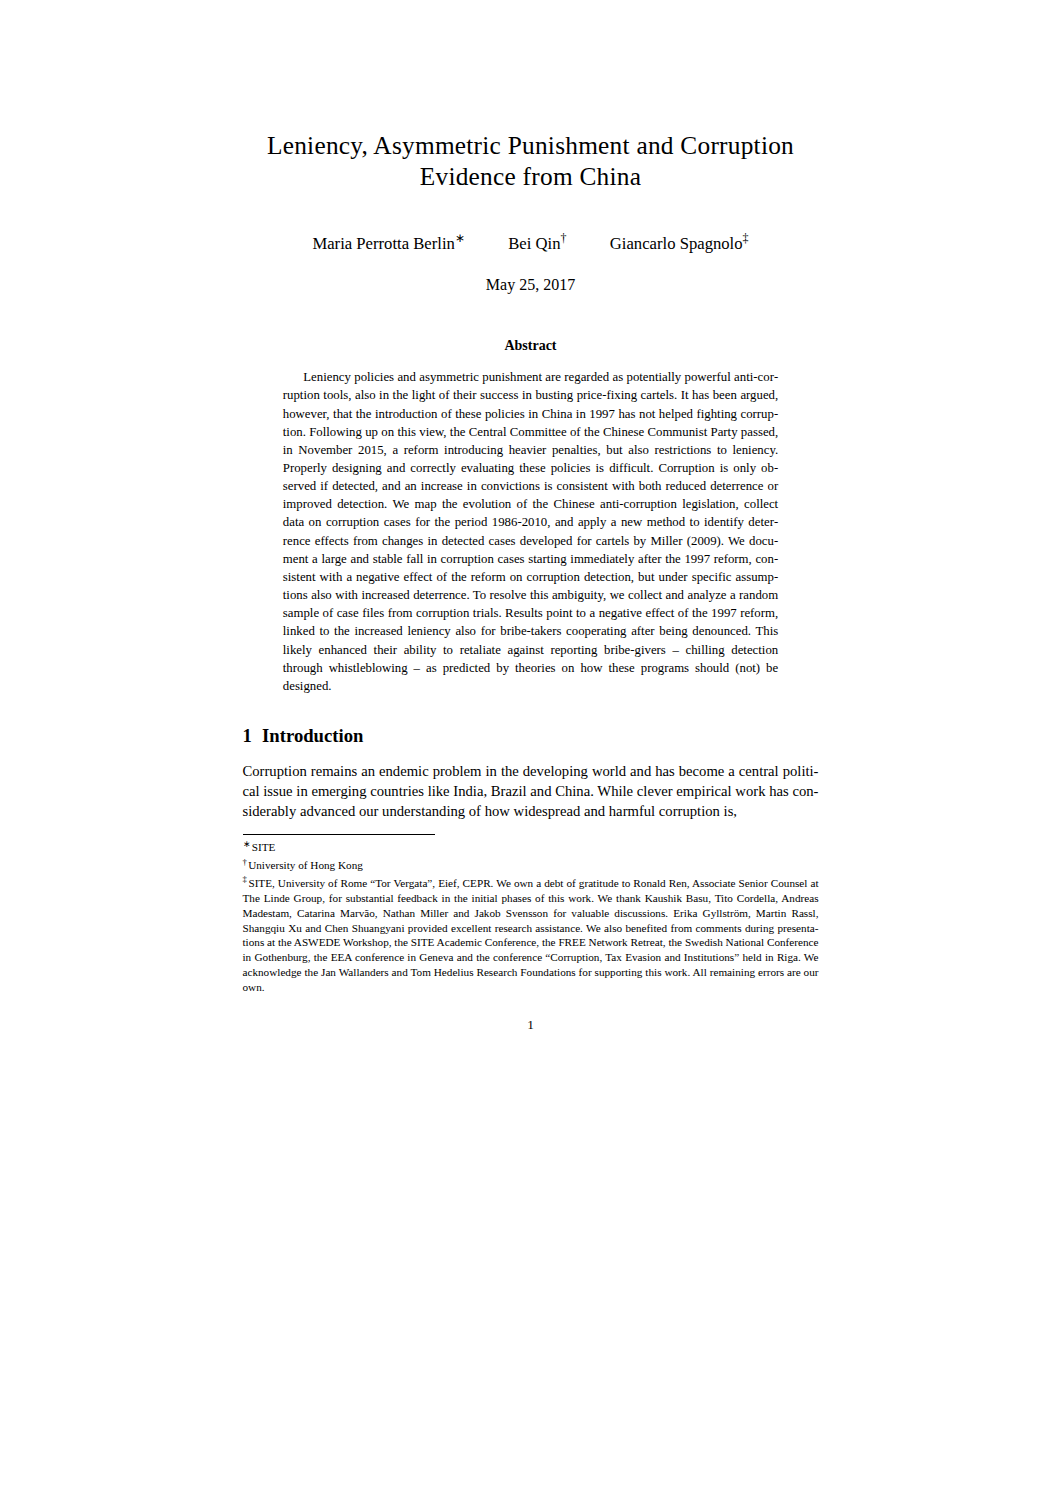Leniency, Asymmetric Punishment and Corruption
Evidence from China
Maria Perrotta Berlin∗ Bei Qin† Giancarlo Spagnolo‡
May 25, 2017
Abstract
Leniency policies and asymmetric punishment are regarded as potentially powerful anti-corruption tools, also in the light of their success in busting price-fixing cartels. It has been argued, however, that the introduction of these policies in China in 1997 has not helped fighting corruption. Following up on this view, the Central Committee of the Chinese Communist Party passed, in November 2015, a reform introducing heavier penalties, but also restrictions to leniency. Properly designing and correctly evaluating these policies is difficult. Corruption is only observed if detected, and an increase in convictions is consistent with both reduced deterrence or improved detection. We map the evolution of the Chinese anti-corruption legislation, collect data on corruption cases for the period 1986-2010, and apply a new method to identify deterrence effects from changes in detected cases developed for cartels by Miller (2009). We document a large and stable fall in corruption cases starting immediately after the 1997 reform, consistent with a negative effect of the reform on corruption detection, but under specific assumptions also with increased deterrence. To resolve this ambiguity, we collect and analyze a random sample of case files from corruption trials. Results point to a negative effect of the 1997 reform, linked to the increased leniency also for bribe-takers cooperating after being denounced. This likely enhanced their ability to retaliate against reporting bribe-givers – chilling detection through whistleblowing – as predicted by theories on how these programs should (not) be designed.
1 Introduction
Corruption remains an endemic problem in the developing world and has become a central political issue in emerging countries like India, Brazil and China. While clever empirical work has considerably advanced our understanding of how widespread and harmful corruption is,
∗SITE
†University of Hong Kong
‡SITE, University of Rome “Tor Vergata”, Eief, CEPR. We own a debt of gratitude to Ronald Ren, Associate Senior Counsel at The Linde Group, for substantial feedback in the initial phases of this work. We thank Kaushik Basu, Tito Cordella, Andreas Madestam, Catarina Marvão, Nathan Miller and Jakob Svensson for valuable discussions. Erika Gyllström, Martin Rassl, Shangqiu Xu and Chen Shuangyani provided excellent research assistance. We also benefited from comments during presentations at the ASWEDE Workshop, the SITE Academic Conference, the FREE Network Retreat, the Swedish National Conference in Gothenburg, the EEA conference in Geneva and the conference “Corruption, Tax Evasion and Institutions” held in Riga. We acknowledge the Jan Wallanders and Tom Hedelius Research Foundations for supporting this work. All remaining errors are our own.
1